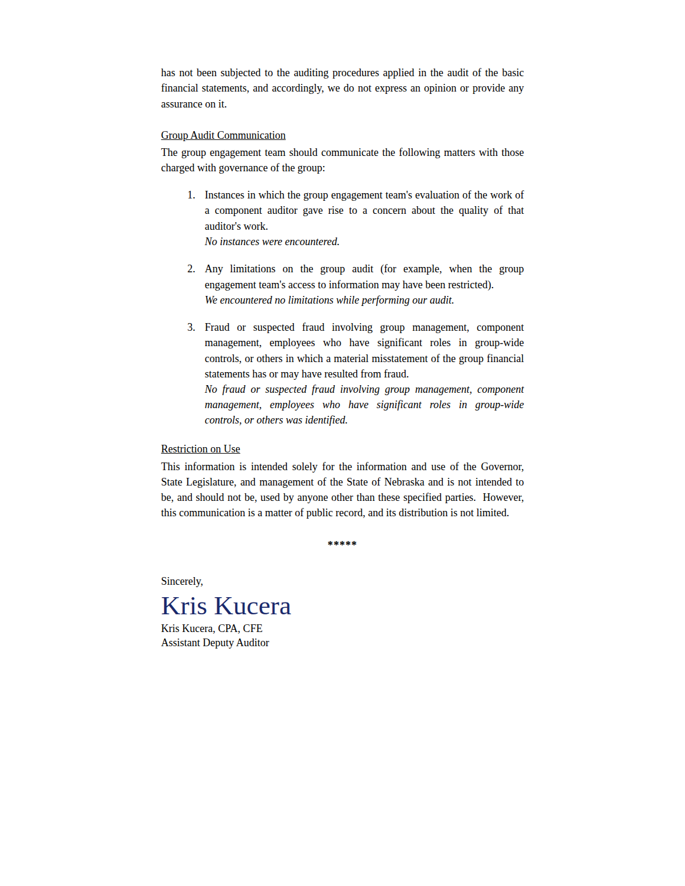has not been subjected to the auditing procedures applied in the audit of the basic financial statements, and accordingly, we do not express an opinion or provide any assurance on it.
Group Audit Communication
The group engagement team should communicate the following matters with those charged with governance of the group:
Instances in which the group engagement team's evaluation of the work of a component auditor gave rise to a concern about the quality of that auditor's work. No instances were encountered.
Any limitations on the group audit (for example, when the group engagement team's access to information may have been restricted). We encountered no limitations while performing our audit.
Fraud or suspected fraud involving group management, component management, employees who have significant roles in group-wide controls, or others in which a material misstatement of the group financial statements has or may have resulted from fraud. No fraud or suspected fraud involving group management, component management, employees who have significant roles in group-wide controls, or others was identified.
Restriction on Use
This information is intended solely for the information and use of the Governor, State Legislature, and management of the State of Nebraska and is not intended to be, and should not be, used by anyone other than these specified parties. However, this communication is a matter of public record, and its distribution is not limited.
*****
Sincerely,
Kris Kucera
Kris Kucera, CPA, CFE
Assistant Deputy Auditor